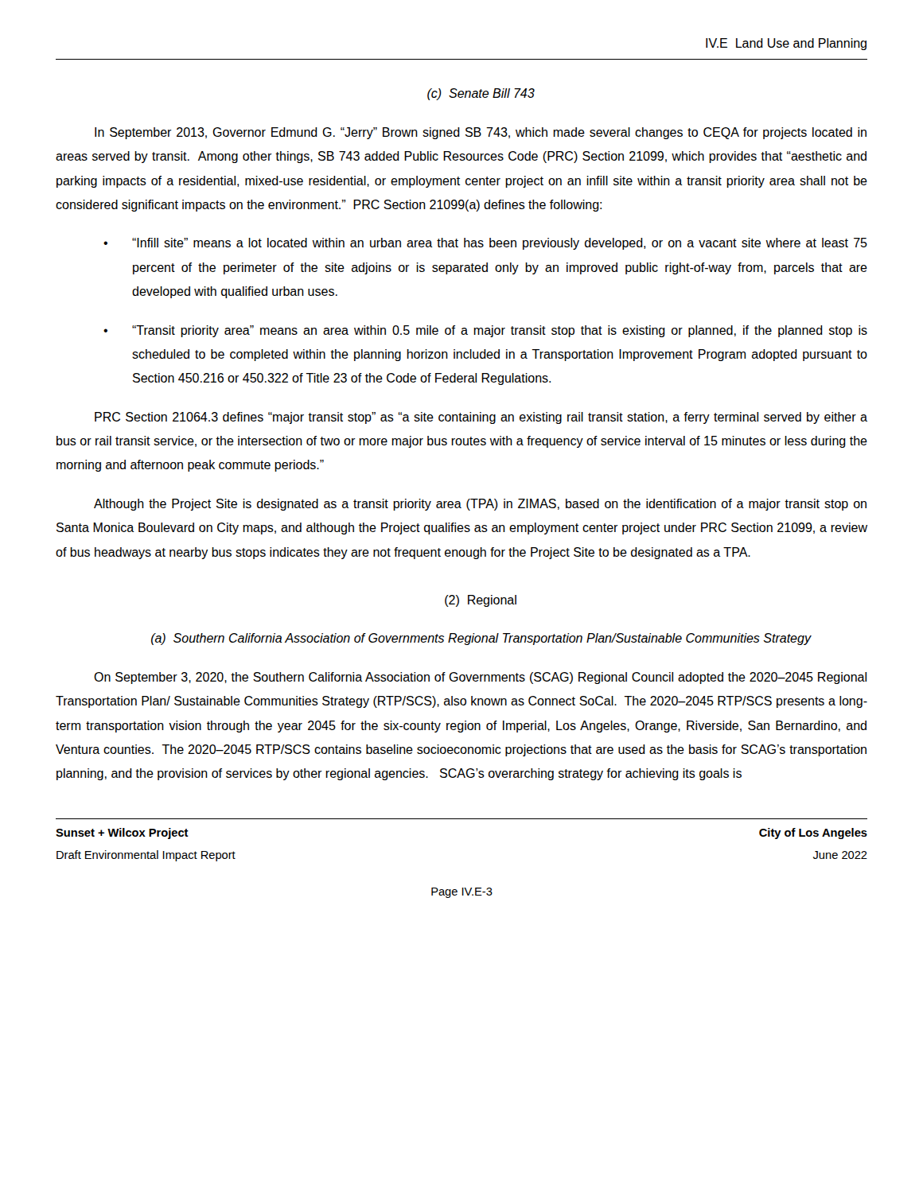IV.E Land Use and Planning
(c) Senate Bill 743
In September 2013, Governor Edmund G. “Jerry” Brown signed SB 743, which made several changes to CEQA for projects located in areas served by transit. Among other things, SB 743 added Public Resources Code (PRC) Section 21099, which provides that “aesthetic and parking impacts of a residential, mixed-use residential, or employment center project on an infill site within a transit priority area shall not be considered significant impacts on the environment.” PRC Section 21099(a) defines the following:
“Infill site” means a lot located within an urban area that has been previously developed, or on a vacant site where at least 75 percent of the perimeter of the site adjoins or is separated only by an improved public right-of-way from, parcels that are developed with qualified urban uses.
“Transit priority area” means an area within 0.5 mile of a major transit stop that is existing or planned, if the planned stop is scheduled to be completed within the planning horizon included in a Transportation Improvement Program adopted pursuant to Section 450.216 or 450.322 of Title 23 of the Code of Federal Regulations.
PRC Section 21064.3 defines “major transit stop” as “a site containing an existing rail transit station, a ferry terminal served by either a bus or rail transit service, or the intersection of two or more major bus routes with a frequency of service interval of 15 minutes or less during the morning and afternoon peak commute periods.”
Although the Project Site is designated as a transit priority area (TPA) in ZIMAS, based on the identification of a major transit stop on Santa Monica Boulevard on City maps, and although the Project qualifies as an employment center project under PRC Section 21099, a review of bus headways at nearby bus stops indicates they are not frequent enough for the Project Site to be designated as a TPA.
(2) Regional
(a) Southern California Association of Governments Regional Transportation Plan/Sustainable Communities Strategy
On September 3, 2020, the Southern California Association of Governments (SCAG) Regional Council adopted the 2020–2045 Regional Transportation Plan/ Sustainable Communities Strategy (RTP/SCS), also known as Connect SoCal. The 2020–2045 RTP/SCS presents a long-term transportation vision through the year 2045 for the six-county region of Imperial, Los Angeles, Orange, Riverside, San Bernardino, and Ventura counties. The 2020–2045 RTP/SCS contains baseline socioeconomic projections that are used as the basis for SCAG’s transportation planning, and the provision of services by other regional agencies. SCAG’s overarching strategy for achieving its goals is
Sunset + Wilcox Project
Draft Environmental Impact Report
City of Los Angeles
June 2022
Page IV.E-3